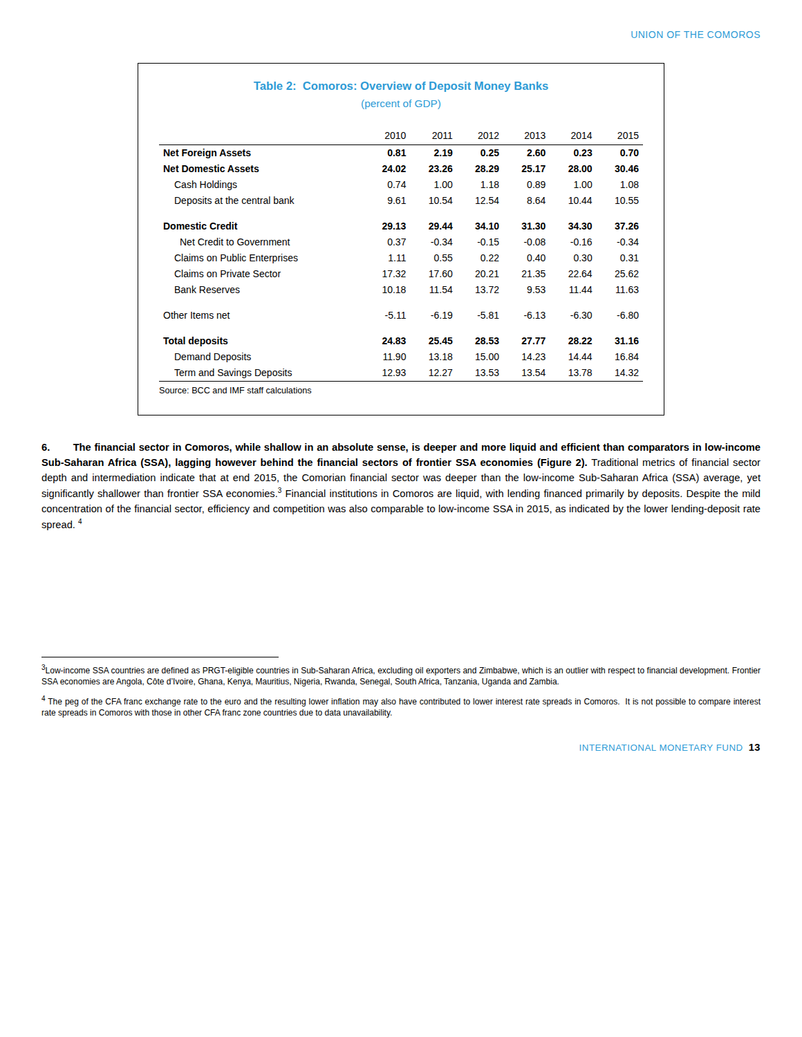UNION OF THE COMOROS
Table 2: Comoros: Overview of Deposit Money Banks
(percent of GDP)
| | 2010 | 2011 | 2012 | 2013 | 2014 | 2015 |
| --- | --- | --- | --- | --- | --- | --- |
| Net Foreign Assets | 0.81 | 2.19 | 0.25 | 2.60 | 0.23 | 0.70 |
| Net Domestic Assets | 24.02 | 23.26 | 28.29 | 25.17 | 28.00 | 30.46 |
| Cash Holdings | 0.74 | 1.00 | 1.18 | 0.89 | 1.00 | 1.08 |
| Deposits at the central bank | 9.61 | 10.54 | 12.54 | 8.64 | 10.44 | 10.55 |
| Domestic Credit | 29.13 | 29.44 | 34.10 | 31.30 | 34.30 | 37.26 |
| Net Credit to Government | 0.37 | -0.34 | -0.15 | -0.08 | -0.16 | -0.34 |
| Claims on Public Enterprises | 1.11 | 0.55 | 0.22 | 0.40 | 0.30 | 0.31 |
| Claims on Private Sector | 17.32 | 17.60 | 20.21 | 21.35 | 22.64 | 25.62 |
| Bank Reserves | 10.18 | 11.54 | 13.72 | 9.53 | 11.44 | 11.63 |
| Other Items net | -5.11 | -6.19 | -5.81 | -6.13 | -6.30 | -6.80 |
| Total deposits | 24.83 | 25.45 | 28.53 | 27.77 | 28.22 | 31.16 |
| Demand Deposits | 11.90 | 13.18 | 15.00 | 14.23 | 14.44 | 16.84 |
| Term and Savings Deposits | 12.93 | 12.27 | 13.53 | 13.54 | 13.78 | 14.32 |
Source: BCC and IMF staff calculations
6. The financial sector in Comoros, while shallow in an absolute sense, is deeper and more liquid and efficient than comparators in low-income Sub-Saharan Africa (SSA), lagging however behind the financial sectors of frontier SSA economies (Figure 2). Traditional metrics of financial sector depth and intermediation indicate that at end 2015, the Comorian financial sector was deeper than the low-income Sub-Saharan Africa (SSA) average, yet significantly shallower than frontier SSA economies.3 Financial institutions in Comoros are liquid, with lending financed primarily by deposits. Despite the mild concentration of the financial sector, efficiency and competition was also comparable to low-income SSA in 2015, as indicated by the lower lending-deposit rate spread. 4
3Low-income SSA countries are defined as PRGT-eligible countries in Sub-Saharan Africa, excluding oil exporters and Zimbabwe, which is an outlier with respect to financial development. Frontier SSA economies are Angola, Côte d’Ivoire, Ghana, Kenya, Mauritius, Nigeria, Rwanda, Senegal, South Africa, Tanzania, Uganda and Zambia.
4 The peg of the CFA franc exchange rate to the euro and the resulting lower inflation may also have contributed to lower interest rate spreads in Comoros. It is not possible to compare interest rate spreads in Comoros with those in other CFA franc zone countries due to data unavailability.
INTERNATIONAL MONETARY FUND13